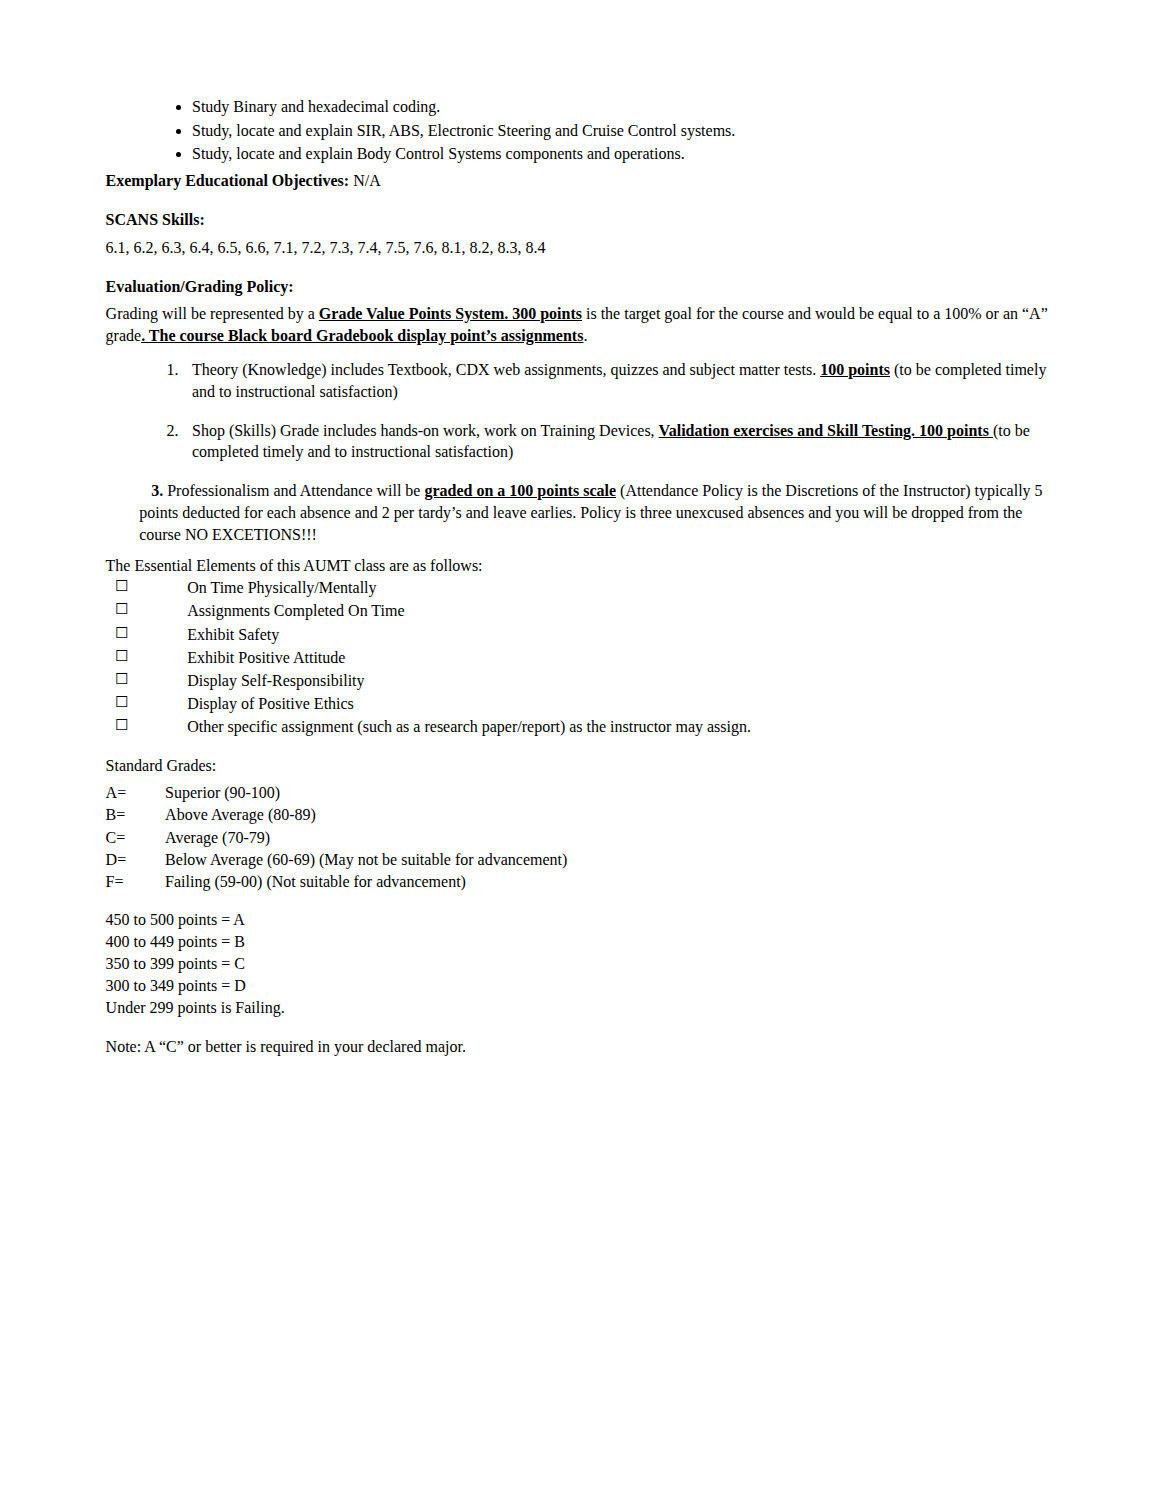Study Binary and hexadecimal coding.
Study, locate and explain SIR, ABS, Electronic Steering and Cruise Control systems.
Study, locate and explain Body Control Systems components and operations.
Exemplary Educational Objectives: N/A
SCANS Skills:
6.1, 6.2, 6.3, 6.4, 6.5, 6.6, 7.1, 7.2, 7.3, 7.4, 7.5, 7.6, 8.1, 8.2, 8.3, 8.4
Evaluation/Grading Policy:
Grading will be represented by a Grade Value Points System. 300 points is the target goal for the course and would be equal to a 100% or an “A” grade. The course Black board Gradebook display point’s assignments.
Theory (Knowledge) includes Textbook, CDX web assignments, quizzes and subject matter tests. 100 points (to be completed timely and to instructional satisfaction)
Shop (Skills) Grade includes hands-on work, work on Training Devices, Validation exercises and Skill Testing. 100 points (to be completed timely and to instructional satisfaction)
3. Professionalism and Attendance will be graded on a 100 points scale (Attendance Policy is the Discretions of the Instructor) typically 5 points deducted for each absence and 2 per tardy’s and leave earlies. Policy is three unexcused absences and you will be dropped from the course NO EXCETIONS!!!
The Essential Elements of this AUMT class are as follows:
| ☐ | On Time Physically/Mentally |
| ☐ | Assignments Completed On Time |
| ☐ | Exhibit Safety |
| ☐ | Exhibit Positive Attitude |
| ☐ | Display Self-Responsibility |
| ☐ | Display of Positive Ethics |
| ☐ | Other specific assignment (such as a research paper/report) as the instructor may assign. |
Standard Grades:
| A= | Superior (90-100) |
| B= | Above Average (80-89) |
| C= | Average (70-79) |
| D= | Below Average (60-69) (May not be suitable for advancement) |
| F= | Failing (59-00) (Not suitable for advancement) |
450 to 500 points = A
400 to 449 points = B
350 to 399 points = C
300 to 349 points = D
Under 299 points is Failing.
Note: A “C” or better is required in your declared major.